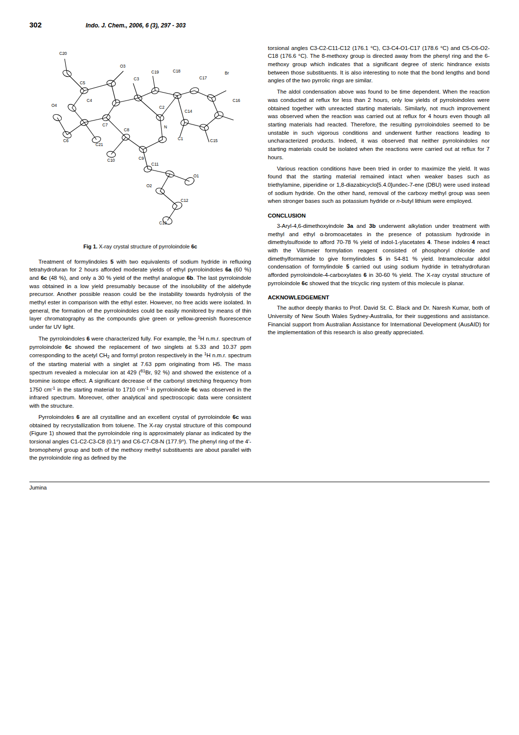302 Indo. J. Chem., 2006, 6 (3), 297 - 303
C20 O3 C5 O4 C4 C3 C19 C18 C17 Br C16 C15 C1 C14 C2 N C6 C21 C7 C8 C10 C9 C11 O1 O2 C12 C13
Fig 1. X-ray crystal structure of pyrroloindole 6c
Treatment of formylindoles 5 with two equivalents of sodium hydride in refluxing tetrahydrofuran for 2 hours afforded moderate yields of ethyl pyrroloindoles 6a (60 %) and 6c (48 %), and only a 30 % yield of the methyl analogue 6b. The last pyrroloindole was obtained in a low yield presumably because of the insolubility of the aldehyde precursor. Another possible reason could be the instability towards hydrolysis of the methyl ester in comparison with the ethyl ester. However, no free acids were isolated. In general, the formation of the pyrroloindoles could be easily monitored by means of thin layer chromatography as the compounds give green or yellow-greenish fluorescence under far UV light.
The pyrroloindoles 6 were characterized fully. For example, the 1H n.m.r. spectrum of pyrroloindole 6c showed the replacement of two singlets at 5.33 and 10.37 ppm corresponding to the acetyl CH2 and formyl proton respectively in the 1H n.m.r. spectrum of the starting material with a singlet at 7.63 ppm originating from H5. The mass spectrum revealed a molecular ion at 429 (81Br, 92 %) and showed the existence of a bromine isotope effect. A significant decrease of the carbonyl stretching frequency from 1750 cm-1 in the starting material to 1710 cm-1 in pyrroloindole 6c was observed in the infrared spectrum. Moreover, other analytical and spectroscopic data were consistent with the structure.
Pyrroloindoles 6 are all crystalline and an excellent crystal of pyrroloindole 6c was obtained by recrystallization from toluene. The X-ray crystal structure of this compound (Figure 1) showed that the pyrroloindole ring is approximately planar as indicated by the torsional angles C1-C2-C3-C8 (0.1°) and C6-C7-C8-N (177.9°). The phenyl ring of the 4'-bromophenyl group and both of the methoxy methyl substituents are about parallel with the pyrroloindole ring as defined by the
torsional angles C3-C2-C11-C12 (176.1 °C), C3-C4-O1-C17 (178.6 °C) and C5-C6-O2-C18 (176.6 °C). The 8-methoxy group is directed away from the phenyl ring and the 6-methoxy group which indicates that a significant degree of steric hindrance exists between those substituents. It is also interesting to note that the bond lengths and bond angles of the two pyrrolic rings are similar.
The aldol condensation above was found to be time dependent. When the reaction was conducted at reflux for less than 2 hours, only low yields of pyrroloindoles were obtained together with unreacted starting materials. Similarly, not much improvement was observed when the reaction was carried out at reflux for 4 hours even though all starting materials had reacted. Therefore, the resulting pyrroloindoles seemed to be unstable in such vigorous conditions and underwent further reactions leading to uncharacterized products. Indeed, it was observed that neither pyrroloindoles nor starting materials could be isolated when the reactions were carried out at reflux for 7 hours.
Various reaction conditions have been tried in order to maximize the yield. It was found that the starting material remained intact when weaker bases such as triethylamine, piperidine or 1,8-diazabicyclo[5.4.0]undec-7-ene (DBU) were used instead of sodium hydride. On the other hand, removal of the carboxy methyl group was seen when stronger bases such as potassium hydride or n-butyl lithium were employed.
CONCLUSION
3-Aryl-4,6-dimethoxyindole 3a and 3b underwent alkylation under treatment with methyl and ethyl α-bromoacetates in the presence of potassium hydroxide in dimethylsulfoxide to afford 70-78 % yield of indol-1-ylacetates 4. These indoles 4 react with the Vilsmeier formylation reagent consisted of phosphoryl chloride and dimethylformamide to give formylindoles 5 in 54-81 % yield. Intramolecular aldol condensation of formylindole 5 carried out using sodium hydride in tetrahydrofuran afforded pyrroloindole-4-carboxylates 6 in 30-60 % yield. The X-ray crystal structure of pyrroloindole 6c showed that the tricyclic ring system of this molecule is planar.
ACKNOWLEDGEMENT
The author deeply thanks to Prof. David St. C. Black and Dr. Naresh Kumar, both of University of New South Wales Sydney-Australia, for their suggestions and assistance. Financial support from Australian Assistance for International Development (AusAID) for the implementation of this research is also greatly appreciated.
Jumina